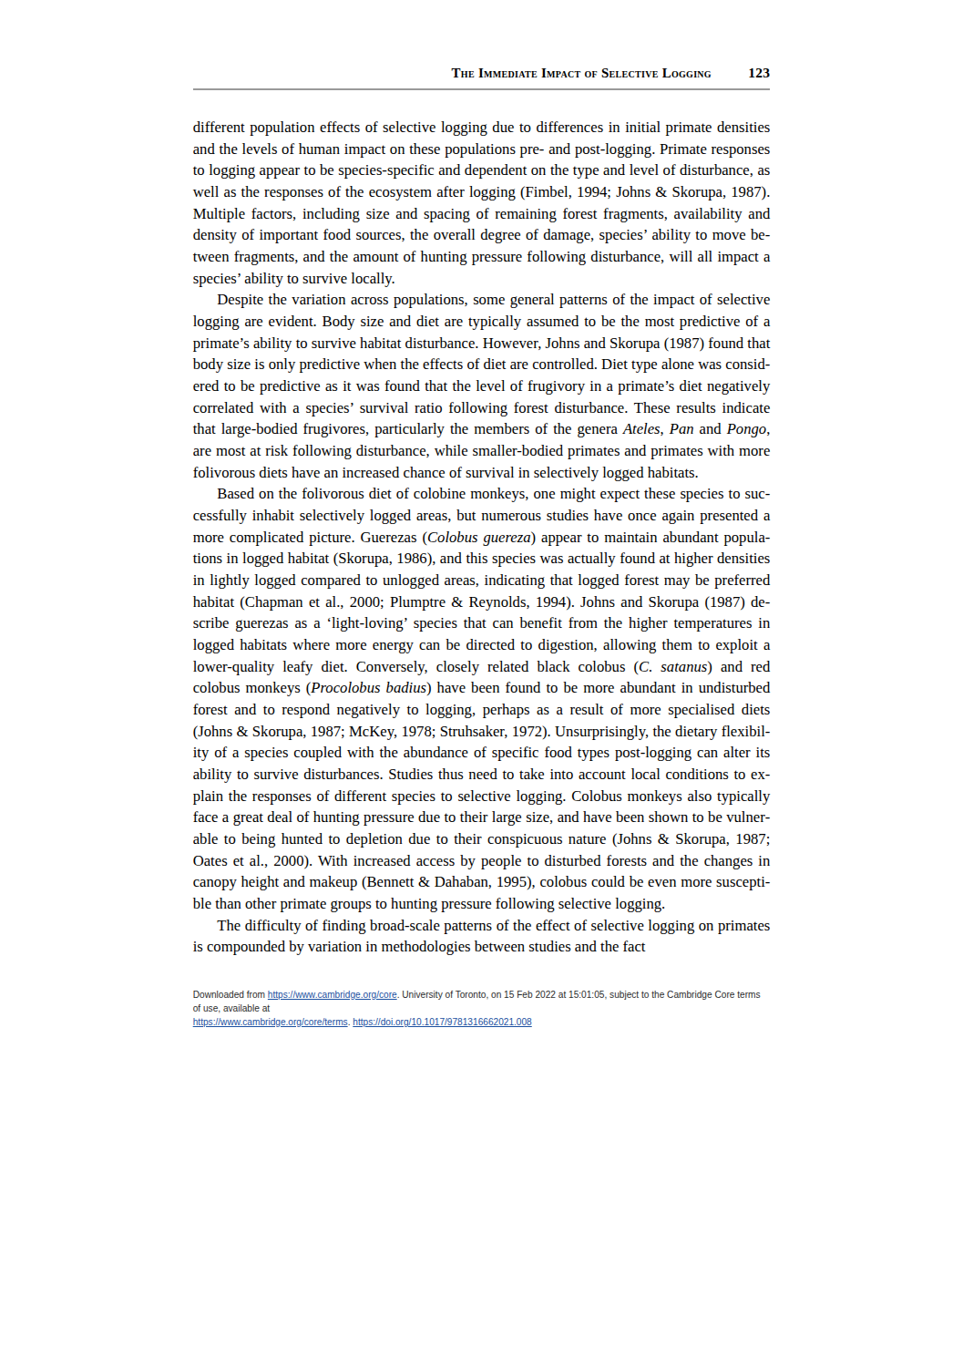The Immediate Impact of Selective Logging 123
different population effects of selective logging due to differences in initial primate densities and the levels of human impact on these populations pre- and post-logging. Primate responses to logging appear to be species-specific and dependent on the type and level of disturbance, as well as the responses of the ecosystem after logging (Fimbel, 1994; Johns & Skorupa, 1987). Multiple factors, including size and spacing of remaining forest fragments, availability and density of important food sources, the overall degree of damage, species’ ability to move between fragments, and the amount of hunting pressure following disturbance, will all impact a species’ ability to survive locally.
Despite the variation across populations, some general patterns of the impact of selective logging are evident. Body size and diet are typically assumed to be the most predictive of a primate’s ability to survive habitat disturbance. However, Johns and Skorupa (1987) found that body size is only predictive when the effects of diet are controlled. Diet type alone was considered to be predictive as it was found that the level of frugivory in a primate’s diet negatively correlated with a species’ survival ratio following forest disturbance. These results indicate that large-bodied frugivores, particularly the members of the genera Ateles, Pan and Pongo, are most at risk following disturbance, while smaller-bodied primates and primates with more folivorous diets have an increased chance of survival in selectively logged habitats.
Based on the folivorous diet of colobine monkeys, one might expect these species to successfully inhabit selectively logged areas, but numerous studies have once again presented a more complicated picture. Guerezas (Colobus guereza) appear to maintain abundant populations in logged habitat (Skorupa, 1986), and this species was actually found at higher densities in lightly logged compared to unlogged areas, indicating that logged forest may be preferred habitat (Chapman et al., 2000; Plumptre & Reynolds, 1994). Johns and Skorupa (1987) describe guerezas as a ‘light-loving’ species that can benefit from the higher temperatures in logged habitats where more energy can be directed to digestion, allowing them to exploit a lower-quality leafy diet. Conversely, closely related black colobus (C. satanus) and red colobus monkeys (Procolobus badius) have been found to be more abundant in undisturbed forest and to respond negatively to logging, perhaps as a result of more specialised diets (Johns & Skorupa, 1987; McKey, 1978; Struhsaker, 1972). Unsurprisingly, the dietary flexibility of a species coupled with the abundance of specific food types post-logging can alter its ability to survive disturbances. Studies thus need to take into account local conditions to explain the responses of different species to selective logging. Colobus monkeys also typically face a great deal of hunting pressure due to their large size, and have been shown to be vulnerable to being hunted to depletion due to their conspicuous nature (Johns & Skorupa, 1987; Oates et al., 2000). With increased access by people to disturbed forests and the changes in canopy height and makeup (Bennett & Dahaban, 1995), colobus could be even more susceptible than other primate groups to hunting pressure following selective logging.
The difficulty of finding broad-scale patterns of the effect of selective logging on primates is compounded by variation in methodologies between studies and the fact
Downloaded from https://www.cambridge.org/core. University of Toronto, on 15 Feb 2022 at 15:01:05, subject to the Cambridge Core terms of use, available at
https://www.cambridge.org/core/terms. https://doi.org/10.1017/9781316662021.008